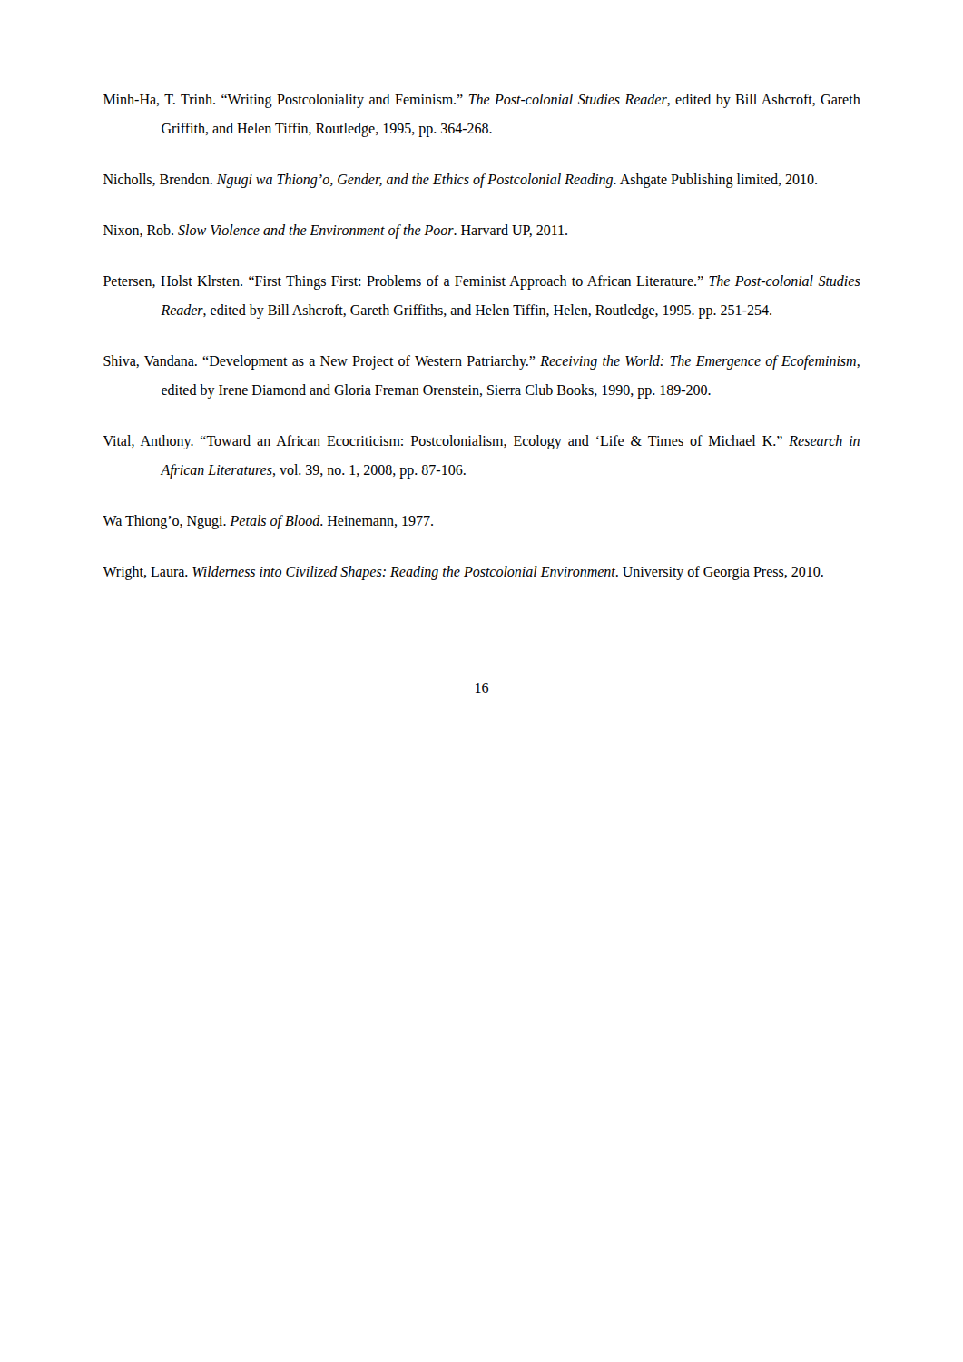Minh-Ha, T. Trinh. “Writing Postcoloniality and Feminism.” The Post-colonial Studies Reader, edited by Bill Ashcroft, Gareth Griffith, and Helen Tiffin, Routledge, 1995, pp. 364-268.
Nicholls, Brendon. Ngugi wa Thiong’o, Gender, and the Ethics of Postcolonial Reading. Ashgate Publishing limited, 2010.
Nixon, Rob. Slow Violence and the Environment of the Poor. Harvard UP, 2011.
Petersen, Holst Klrsten. “First Things First: Problems of a Feminist Approach to African Literature.” The Post-colonial Studies Reader, edited by Bill Ashcroft, Gareth Griffiths, and Helen Tiffin, Helen, Routledge, 1995. pp. 251-254.
Shiva, Vandana. “Development as a New Project of Western Patriarchy.” Receiving the World: The Emergence of Ecofeminism, edited by Irene Diamond and Gloria Freman Orenstein, Sierra Club Books, 1990, pp. 189-200.
Vital, Anthony. “Toward an African Ecocriticism: Postcolonialism, Ecology and ‘Life & Times of Michael K.” Research in African Literatures, vol. 39, no. 1, 2008, pp. 87-106.
Wa Thiong’o, Ngugi. Petals of Blood. Heinemann, 1977.
Wright, Laura. Wilderness into Civilized Shapes: Reading the Postcolonial Environment. University of Georgia Press, 2010.
16